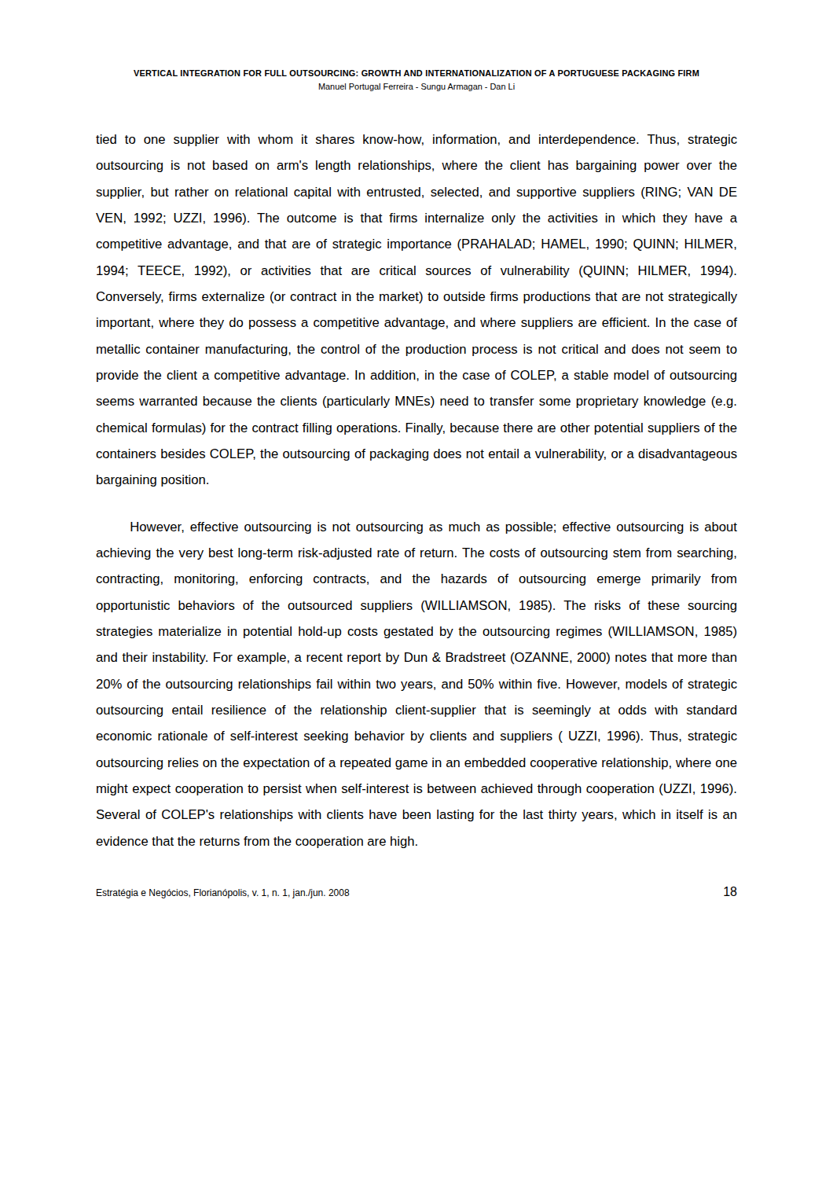Vertical Integration for Full Outsourcing: Growth and Internationalization of a Portuguese Packaging Firm
Manuel Portugal Ferreira - Sungu Armagan - Dan Li
tied to one supplier with whom it shares know-how, information, and interdependence. Thus, strategic outsourcing is not based on arm's length relationships, where the client has bargaining power over the supplier, but rather on relational capital with entrusted, selected, and supportive suppliers (RING; VAN DE VEN, 1992; UZZI, 1996). The outcome is that firms internalize only the activities in which they have a competitive advantage, and that are of strategic importance (PRAHALAD; HAMEL, 1990; QUINN; HILMER, 1994; TEECE, 1992), or activities that are critical sources of vulnerability (QUINN; HILMER, 1994). Conversely, firms externalize (or contract in the market) to outside firms productions that are not strategically important, where they do possess a competitive advantage, and where suppliers are efficient. In the case of metallic container manufacturing, the control of the production process is not critical and does not seem to provide the client a competitive advantage. In addition, in the case of COLEP, a stable model of outsourcing seems warranted because the clients (particularly MNEs) need to transfer some proprietary knowledge (e.g. chemical formulas) for the contract filling operations. Finally, because there are other potential suppliers of the containers besides COLEP, the outsourcing of packaging does not entail a vulnerability, or a disadvantageous bargaining position.
However, effective outsourcing is not outsourcing as much as possible; effective outsourcing is about achieving the very best long-term risk-adjusted rate of return. The costs of outsourcing stem from searching, contracting, monitoring, enforcing contracts, and the hazards of outsourcing emerge primarily from opportunistic behaviors of the outsourced suppliers (WILLIAMSON, 1985). The risks of these sourcing strategies materialize in potential hold-up costs gestated by the outsourcing regimes (WILLIAMSON, 1985) and their instability. For example, a recent report by Dun & Bradstreet (OZANNE, 2000) notes that more than 20% of the outsourcing relationships fail within two years, and 50% within five. However, models of strategic outsourcing entail resilience of the relationship client-supplier that is seemingly at odds with standard economic rationale of self-interest seeking behavior by clients and suppliers ( UZZI, 1996). Thus, strategic outsourcing relies on the expectation of a repeated game in an embedded cooperative relationship, where one might expect cooperation to persist when self-interest is between achieved through cooperation (UZZI, 1996). Several of COLEP's relationships with clients have been lasting for the last thirty years, which in itself is an evidence that the returns from the cooperation are high.
Estratégia e Negócios, Florianópolis, v. 1, n. 1, jan./jun. 2008 18